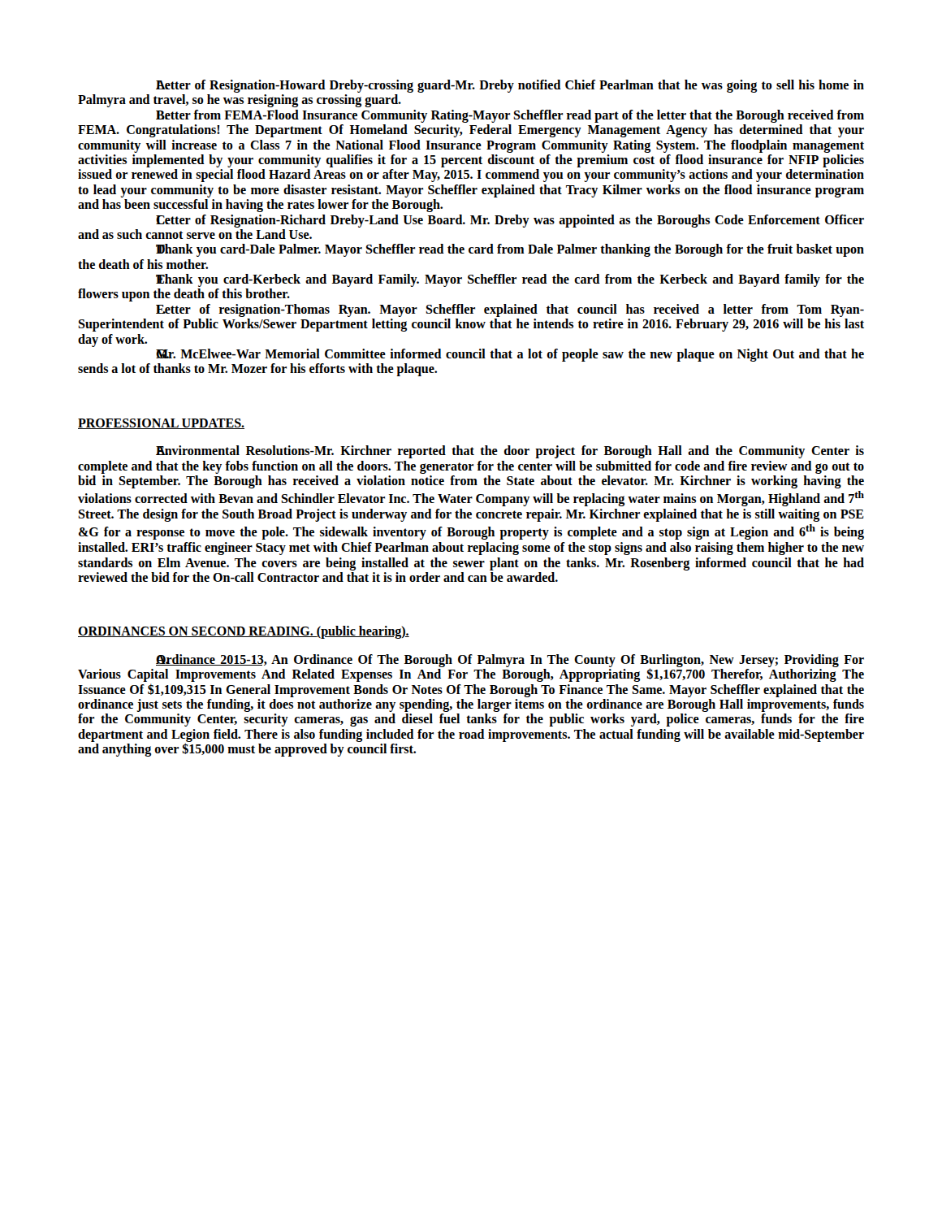A. Letter of Resignation-Howard Dreby-crossing guard-Mr. Dreby notified Chief Pearlman that he was going to sell his home in Palmyra and travel, so he was resigning as crossing guard.
B. Letter from FEMA-Flood Insurance Community Rating-Mayor Scheffler read part of the letter that the Borough received from FEMA. Congratulations! The Department Of Homeland Security, Federal Emergency Management Agency has determined that your community will increase to a Class 7 in the National Flood Insurance Program Community Rating System. The floodplain management activities implemented by your community qualifies it for a 15 percent discount of the premium cost of flood insurance for NFIP policies issued or renewed in special flood Hazard Areas on or after May, 2015. I commend you on your community’s actions and your determination to lead your community to be more disaster resistant. Mayor Scheffler explained that Tracy Kilmer works on the flood insurance program and has been successful in having the rates lower for the Borough.
C. Letter of Resignation-Richard Dreby-Land Use Board. Mr. Dreby was appointed as the Boroughs Code Enforcement Officer and as such cannot serve on the Land Use.
D. Thank you card-Dale Palmer. Mayor Scheffler read the card from Dale Palmer thanking the Borough for the fruit basket upon the death of his mother.
E. Thank you card-Kerbeck and Bayard Family. Mayor Scheffler read the card from the Kerbeck and Bayard family for the flowers upon the death of this brother.
F. Letter of resignation-Thomas Ryan. Mayor Scheffler explained that council has received a letter from Tom Ryan-Superintendent of Public Works/Sewer Department letting council know that he intends to retire in 2016. February 29, 2016 will be his last day of work.
G. Mr. McElwee-War Memorial Committee informed council that a lot of people saw the new plaque on Night Out and that he sends a lot of thanks to Mr. Mozer for his efforts with the plaque.
PROFESSIONAL UPDATES.
A. Environmental Resolutions-Mr. Kirchner reported that the door project for Borough Hall and the Community Center is complete and that the key fobs function on all the doors. The generator for the center will be submitted for code and fire review and go out to bid in September. The Borough has received a violation notice from the State about the elevator. Mr. Kirchner is working having the violations corrected with Bevan and Schindler Elevator Inc. The Water Company will be replacing water mains on Morgan, Highland and 7th Street. The design for the South Broad Project is underway and for the concrete repair. Mr. Kirchner explained that he is still waiting on PSE &G for a response to move the pole. The sidewalk inventory of Borough property is complete and a stop sign at Legion and 6th is being installed. ERI’s traffic engineer Stacy met with Chief Pearlman about replacing some of the stop signs and also raising them higher to the new standards on Elm Avenue. The covers are being installed at the sewer plant on the tanks. Mr. Rosenberg informed council that he had reviewed the bid for the On-call Contractor and that it is in order and can be awarded.
ORDINANCES ON SECOND READING. (public hearing).
A. Ordinance 2015-13, An Ordinance Of The Borough Of Palmyra In The County Of Burlington, New Jersey; Providing For Various Capital Improvements And Related Expenses In And For The Borough, Appropriating $1,167,700 Therefor, Authorizing The Issuance Of $1,109,315 In General Improvement Bonds Or Notes Of The Borough To Finance The Same. Mayor Scheffler explained that the ordinance just sets the funding, it does not authorize any spending, the larger items on the ordinance are Borough Hall improvements, funds for the Community Center, security cameras, gas and diesel fuel tanks for the public works yard, police cameras, funds for the fire department and Legion field. There is also funding included for the road improvements. The actual funding will be available mid-September and anything over $15,000 must be approved by council first.